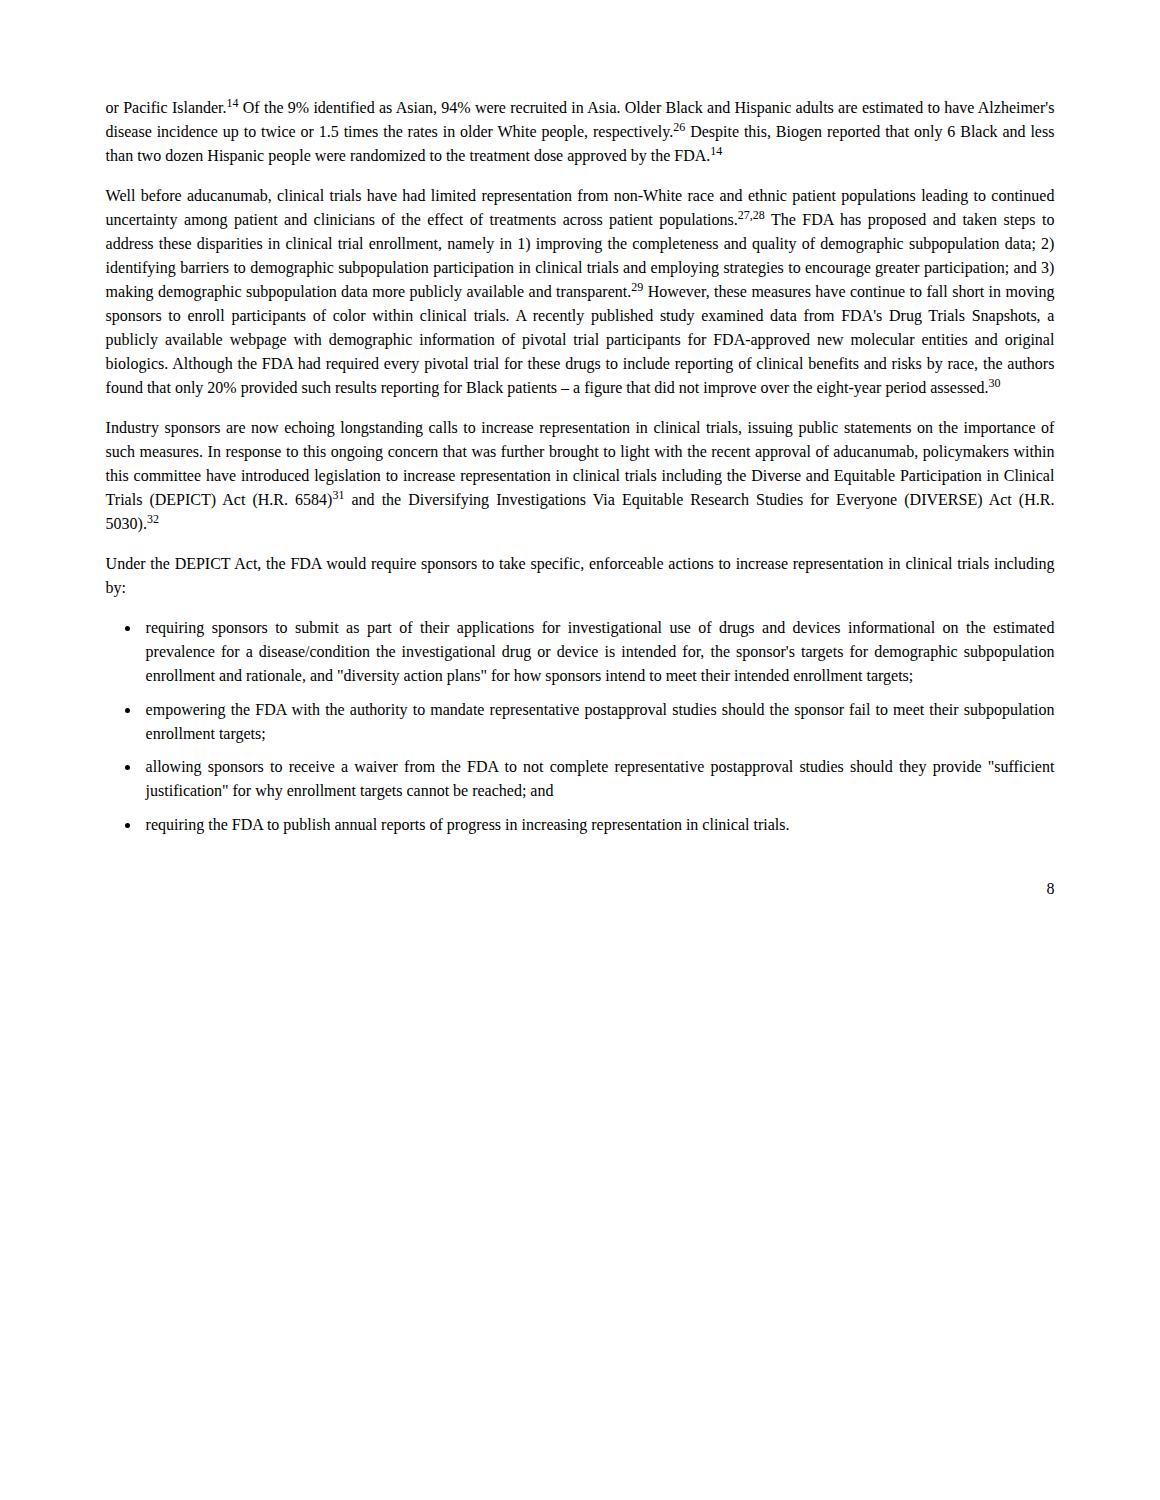or Pacific Islander.14 Of the 9% identified as Asian, 94% were recruited in Asia. Older Black and Hispanic adults are estimated to have Alzheimer's disease incidence up to twice or 1.5 times the rates in older White people, respectively.26 Despite this, Biogen reported that only 6 Black and less than two dozen Hispanic people were randomized to the treatment dose approved by the FDA.14
Well before aducanumab, clinical trials have had limited representation from non-White race and ethnic patient populations leading to continued uncertainty among patient and clinicians of the effect of treatments across patient populations.27,28 The FDA has proposed and taken steps to address these disparities in clinical trial enrollment, namely in 1) improving the completeness and quality of demographic subpopulation data; 2) identifying barriers to demographic subpopulation participation in clinical trials and employing strategies to encourage greater participation; and 3) making demographic subpopulation data more publicly available and transparent.29 However, these measures have continue to fall short in moving sponsors to enroll participants of color within clinical trials. A recently published study examined data from FDA's Drug Trials Snapshots, a publicly available webpage with demographic information of pivotal trial participants for FDA-approved new molecular entities and original biologics. Although the FDA had required every pivotal trial for these drugs to include reporting of clinical benefits and risks by race, the authors found that only 20% provided such results reporting for Black patients – a figure that did not improve over the eight-year period assessed.30
Industry sponsors are now echoing longstanding calls to increase representation in clinical trials, issuing public statements on the importance of such measures. In response to this ongoing concern that was further brought to light with the recent approval of aducanumab, policymakers within this committee have introduced legislation to increase representation in clinical trials including the Diverse and Equitable Participation in Clinical Trials (DEPICT) Act (H.R. 6584)31 and the Diversifying Investigations Via Equitable Research Studies for Everyone (DIVERSE) Act (H.R. 5030).32
Under the DEPICT Act, the FDA would require sponsors to take specific, enforceable actions to increase representation in clinical trials including by:
requiring sponsors to submit as part of their applications for investigational use of drugs and devices informational on the estimated prevalence for a disease/condition the investigational drug or device is intended for, the sponsor's targets for demographic subpopulation enrollment and rationale, and "diversity action plans" for how sponsors intend to meet their intended enrollment targets;
empowering the FDA with the authority to mandate representative postapproval studies should the sponsor fail to meet their subpopulation enrollment targets;
allowing sponsors to receive a waiver from the FDA to not complete representative postapproval studies should they provide "sufficient justification" for why enrollment targets cannot be reached; and
requiring the FDA to publish annual reports of progress in increasing representation in clinical trials.
8